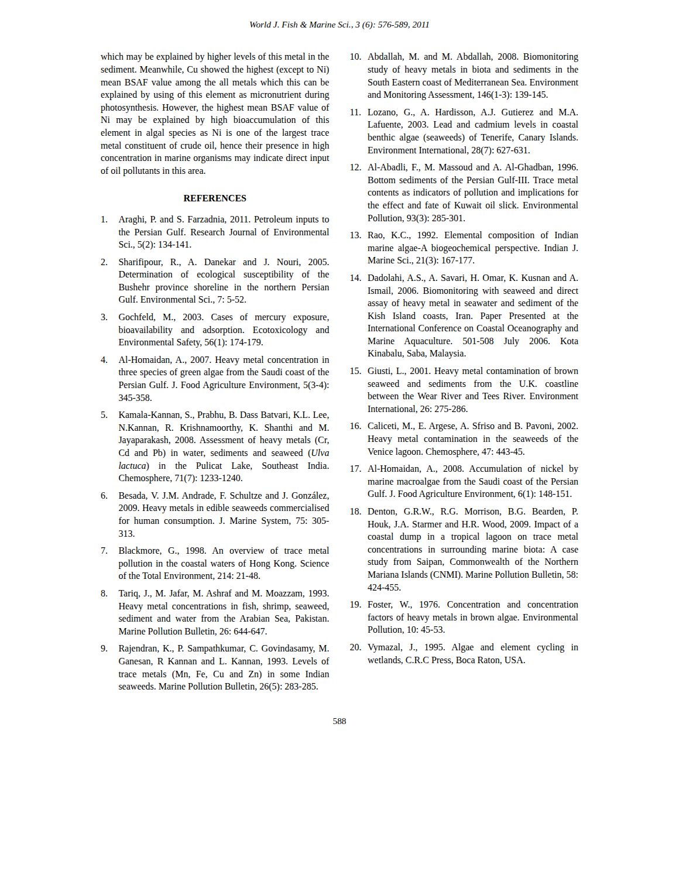World J. Fish & Marine Sci., 3 (6): 576-589, 2011
which may be explained by higher levels of this metal in the sediment. Meanwhile, Cu showed the highest (except to Ni) mean BSAF value among the all metals which this can be explained by using of this element as micronutrient during photosynthesis. However, the highest mean BSAF value of Ni may be explained by high bioaccumulation of this element in algal species as Ni is one of the largest trace metal constituent of crude oil, hence their presence in high concentration in marine organisms may indicate direct input of oil pollutants in this area.
REFERENCES
Araghi, P. and S. Farzadnia, 2011. Petroleum inputs to the Persian Gulf. Research Journal of Environmental Sci., 5(2): 134-141.
Sharifipour, R., A. Danekar and J. Nouri, 2005. Determination of ecological susceptibility of the Bushehr province shoreline in the northern Persian Gulf. Environmental Sci., 7: 5-52.
Gochfeld, M., 2003. Cases of mercury exposure, bioavailability and adsorption. Ecotoxicology and Environmental Safety, 56(1): 174-179.
Al-Homaidan, A., 2007. Heavy metal concentration in three species of green algae from the Saudi coast of the Persian Gulf. J. Food Agriculture Environment, 5(3-4): 345-358.
Kamala-Kannan, S., Prabhu, B. Dass Batvari, K.L. Lee, N.Kannan, R. Krishnamoorthy, K. Shanthi and M. Jayaparakash, 2008. Assessment of heavy metals (Cr, Cd and Pb) in water, sediments and seaweed (Ulva lactuca) in the Pulicat Lake, Southeast India. Chemosphere, 71(7): 1233-1240.
Besada, V. J.M. Andrade, F. Schultze and J. González, 2009. Heavy metals in edible seaweeds commercialised for human consumption. J. Marine System, 75: 305-313.
Blackmore, G., 1998. An overview of trace metal pollution in the coastal waters of Hong Kong. Science of the Total Environment, 214: 21-48.
Tariq, J., M. Jafar, M. Ashraf and M. Moazzam, 1993. Heavy metal concentrations in fish, shrimp, seaweed, sediment and water from the Arabian Sea, Pakistan. Marine Pollution Bulletin, 26: 644-647.
Rajendran, K., P. Sampathkumar, C. Govindasamy, M. Ganesan, R Kannan and L. Kannan, 1993. Levels of trace metals (Mn, Fe, Cu and Zn) in some Indian seaweeds. Marine Pollution Bulletin, 26(5): 283-285.
Abdallah, M. and M. Abdallah, 2008. Biomonitoring study of heavy metals in biota and sediments in the South Eastern coast of Mediterranean Sea. Environment and Monitoring Assessment, 146(1-3): 139-145.
Lozano, G., A. Hardisson, A.J. Gutierez and M.A. Lafuente, 2003. Lead and cadmium levels in coastal benthic algae (seaweeds) of Tenerife, Canary Islands. Environment International, 28(7): 627-631.
Al-Abadli, F., M. Massoud and A. Al-Ghadban, 1996. Bottom sediments of the Persian Gulf-III. Trace metal contents as indicators of pollution and implications for the effect and fate of Kuwait oil slick. Environmental Pollution, 93(3): 285-301.
Rao, K.C., 1992. Elemental composition of Indian marine algae-A biogeochemical perspective. Indian J. Marine Sci., 21(3): 167-177.
Dadolahi, A.S., A. Savari, H. Omar, K. Kusnan and A. Ismail, 2006. Biomonitoring with seaweed and direct assay of heavy metal in seawater and sediment of the Kish Island coasts, Iran. Paper Presented at the International Conference on Coastal Oceanography and Marine Aquaculture. 501-508 July 2006. Kota Kinabalu, Saba, Malaysia.
Giusti, L., 2001. Heavy metal contamination of brown seaweed and sediments from the U.K. coastline between the Wear River and Tees River. Environment International, 26: 275-286.
Caliceti, M., E. Argese, A. Sfriso and B. Pavoni, 2002. Heavy metal contamination in the seaweeds of the Venice lagoon. Chemosphere, 47: 443-45.
Al-Homaidan, A., 2008. Accumulation of nickel by marine macroalgae from the Saudi coast of the Persian Gulf. J. Food Agriculture Environment, 6(1): 148-151.
Denton, G.R.W., R.G. Morrison, B.G. Bearden, P. Houk, J.A. Starmer and H.R. Wood, 2009. Impact of a coastal dump in a tropical lagoon on trace metal concentrations in surrounding marine biota: A case study from Saipan, Commonwealth of the Northern Mariana Islands (CNMI). Marine Pollution Bulletin, 58: 424-455.
Foster, W., 1976. Concentration and concentration factors of heavy metals in brown algae. Environmental Pollution, 10: 45-53.
Vymazal, J., 1995. Algae and element cycling in wetlands, C.R.C Press, Boca Raton, USA.
588